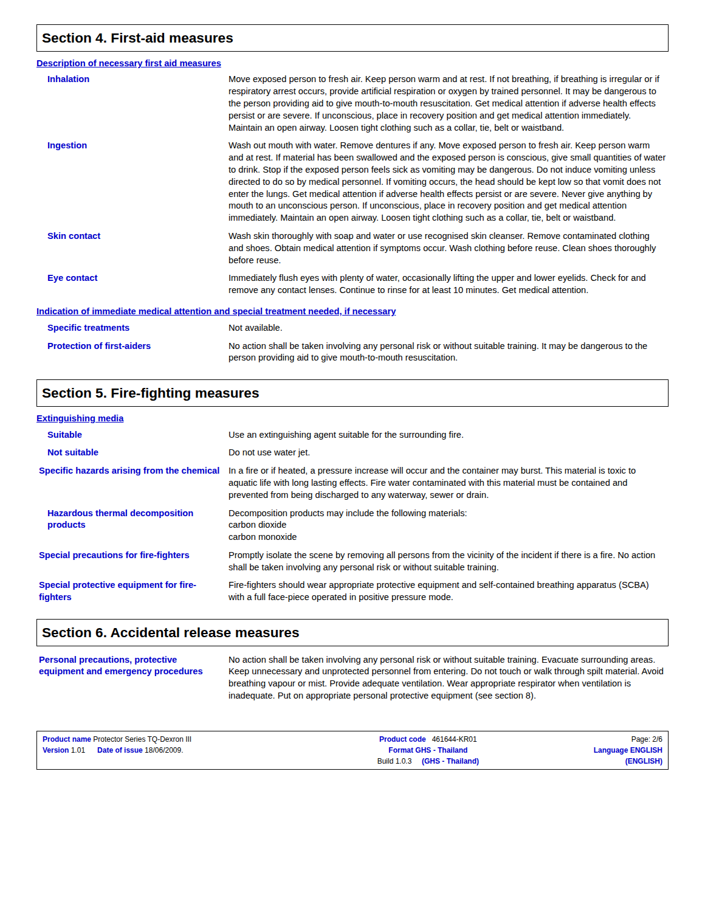Section 4. First-aid measures
Description of necessary first aid measures
| Inhalation | Move exposed person to fresh air. Keep person warm and at rest. If not breathing, if breathing is irregular or if respiratory arrest occurs, provide artificial respiration or oxygen by trained personnel. It may be dangerous to the person providing aid to give mouth-to-mouth resuscitation. Get medical attention if adverse health effects persist or are severe. If unconscious, place in recovery position and get medical attention immediately. Maintain an open airway. Loosen tight clothing such as a collar, tie, belt or waistband. |
| Ingestion | Wash out mouth with water. Remove dentures if any. Move exposed person to fresh air. Keep person warm and at rest. If material has been swallowed and the exposed person is conscious, give small quantities of water to drink. Stop if the exposed person feels sick as vomiting may be dangerous. Do not induce vomiting unless directed to do so by medical personnel. If vomiting occurs, the head should be kept low so that vomit does not enter the lungs. Get medical attention if adverse health effects persist or are severe. Never give anything by mouth to an unconscious person. If unconscious, place in recovery position and get medical attention immediately. Maintain an open airway. Loosen tight clothing such as a collar, tie, belt or waistband. |
| Skin contact | Wash skin thoroughly with soap and water or use recognised skin cleanser. Remove contaminated clothing and shoes. Obtain medical attention if symptoms occur. Wash clothing before reuse. Clean shoes thoroughly before reuse. |
| Eye contact | Immediately flush eyes with plenty of water, occasionally lifting the upper and lower eyelids. Check for and remove any contact lenses. Continue to rinse for at least 10 minutes. Get medical attention. |
Indication of immediate medical attention and special treatment needed, if necessary
| Specific treatments | Not available. |
| Protection of first-aiders | No action shall be taken involving any personal risk or without suitable training. It may be dangerous to the person providing aid to give mouth-to-mouth resuscitation. |
Section 5. Fire-fighting measures
Extinguishing media
| Suitable | Use an extinguishing agent suitable for the surrounding fire. |
| Not suitable | Do not use water jet. |
| Specific hazards arising from the chemical | In a fire or if heated, a pressure increase will occur and the container may burst. This material is toxic to aquatic life with long lasting effects. Fire water contaminated with this material must be contained and prevented from being discharged to any waterway, sewer or drain. |
| Hazardous thermal decomposition products | Decomposition products may include the following materials: carbon dioxide carbon monoxide |
| Special precautions for fire-fighters | Promptly isolate the scene by removing all persons from the vicinity of the incident if there is a fire. No action shall be taken involving any personal risk or without suitable training. |
| Special protective equipment for fire-fighters | Fire-fighters should wear appropriate protective equipment and self-contained breathing apparatus (SCBA) with a full face-piece operated in positive pressure mode. |
Section 6. Accidental release measures
| Personal precautions, protective equipment and emergency procedures | No action shall be taken involving any personal risk or without suitable training. Evacuate surrounding areas. Keep unnecessary and unprotected personnel from entering. Do not touch or walk through spilt material. Avoid breathing vapour or mist. Provide adequate ventilation. Wear appropriate respirator when ventilation is inadequate. Put on appropriate personal protective equipment (see section 8). |
| Product name Protector Series TQ-Dexron III | Product code 461644-KR01 | Page: 2/6 |
| Version 1.01 Date of issue 18/06/2009. | Format GHS - Thailand | Language ENGLISH |
| | Build 1.0.3 (GHS - Thailand) | (ENGLISH) |